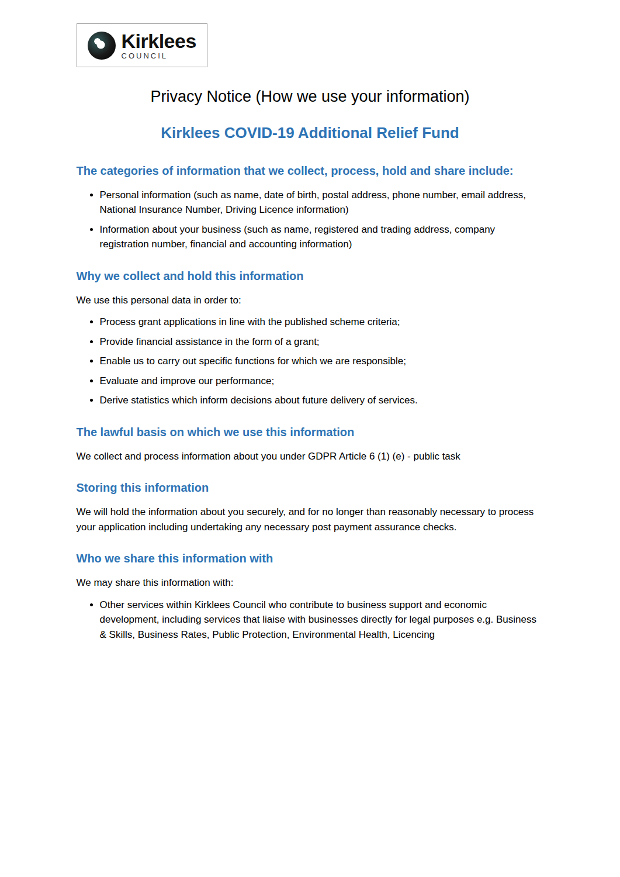Kirklees
COUNCIL
Privacy Notice (How we use your information)
Kirklees COVID-19 Additional Relief Fund
The categories of information that we collect, process, hold and share include:
Personal information (such as name, date of birth, postal address, phone number, email address, National Insurance Number, Driving Licence information)
Information about your business (such as name, registered and trading address, company registration number, financial and accounting information)
Why we collect and hold this information
We use this personal data in order to:
Process grant applications in line with the published scheme criteria;
Provide financial assistance in the form of a grant;
Enable us to carry out specific functions for which we are responsible;
Evaluate and improve our performance;
Derive statistics which inform decisions about future delivery of services.
The lawful basis on which we use this information
We collect and process information about you under GDPR Article 6 (1) (e) - public task
Storing this information
We will hold the information about you securely, and for no longer than reasonably necessary to process your application including undertaking any necessary post payment assurance checks.
Who we share this information with
We may share this information with:
Other services within Kirklees Council who contribute to business support and economic development, including services that liaise with businesses directly for legal purposes e.g. Business & Skills, Business Rates, Public Protection, Environmental Health, Licencing